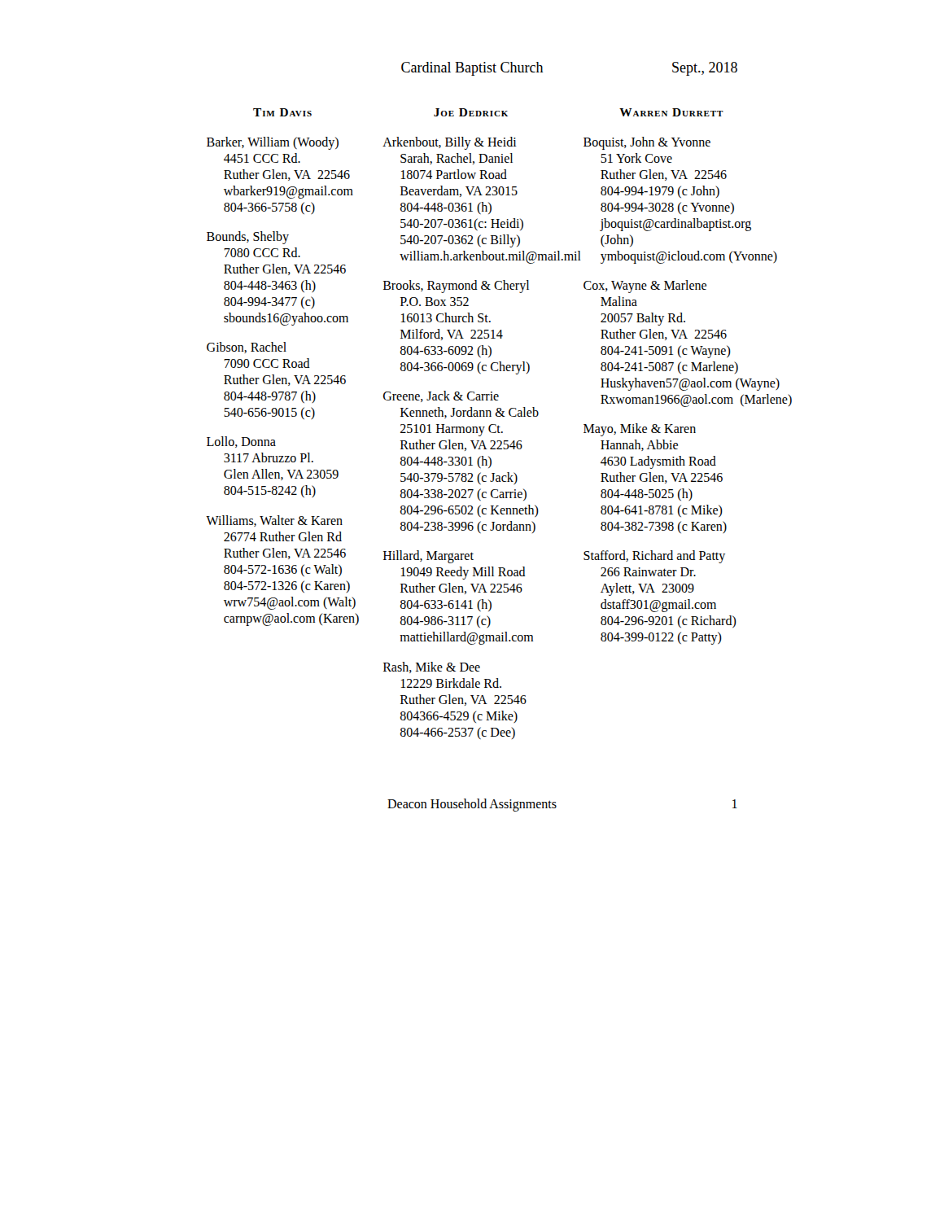Cardinal Baptist Church Sept., 2018
Tim Davis
Barker, William (Woody)
4451 CCC Rd.
Ruther Glen, VA 22546
wbarker919@gmail.com
804-366-5758 (c)
Bounds, Shelby
7080 CCC Rd.
Ruther Glen, VA 22546
804-448-3463 (h)
804-994-3477 (c)
sbounds16@yahoo.com
Gibson, Rachel
7090 CCC Road
Ruther Glen, VA 22546
804-448-9787 (h)
540-656-9015 (c)
Lollo, Donna
3117 Abruzzo Pl.
Glen Allen, VA 23059
804-515-8242 (h)
Williams, Walter & Karen
26774 Ruther Glen Rd
Ruther Glen, VA 22546
804-572-1636 (c Walt)
804-572-1326 (c Karen)
wrw754@aol.com (Walt)
carnpw@aol.com (Karen)
Joe Dedrick
Arkenbout, Billy & Heidi
Sarah, Rachel, Daniel
18074 Partlow Road
Beaverdam, VA 23015
804-448-0361 (h)
540-207-0361(c: Heidi)
540-207-0362 (c Billy)
william.h.arkenbout.mil@mail.mil
Brooks, Raymond & Cheryl
P.O. Box 352
16013 Church St.
Milford, VA 22514
804-633-6092 (h)
804-366-0069 (c Cheryl)
Greene, Jack & Carrie
Kenneth, Jordann & Caleb
25101 Harmony Ct.
Ruther Glen, VA 22546
804-448-3301 (h)
540-379-5782 (c Jack)
804-338-2027 (c Carrie)
804-296-6502 (c Kenneth)
804-238-3996 (c Jordann)
Hillard, Margaret
19049 Reedy Mill Road
Ruther Glen, VA 22546
804-633-6141 (h)
804-986-3117 (c)
mattiehillard@gmail.com
Rash, Mike & Dee
12229 Birkdale Rd.
Ruther Glen, VA 22546
804366-4529 (c Mike)
804-466-2537 (c Dee)
Warren Durrett
Boquist, John & Yvonne
51 York Cove
Ruther Glen, VA 22546
804-994-1979 (c John)
804-994-3028 (c Yvonne)
jboquist@cardinalbaptist.org
(John)
ymboquist@icloud.com (Yvonne)
Cox, Wayne & Marlene
Malina
20057 Balty Rd.
Ruther Glen, VA 22546
804-241-5091 (c Wayne)
804-241-5087 (c Marlene)
Huskyhaven57@aol.com (Wayne)
Rxwoman1966@aol.com (Marlene)
Mayo, Mike & Karen
Hannah, Abbie
4630 Ladysmith Road
Ruther Glen, VA 22546
804-448-5025 (h)
804-641-8781 (c Mike)
804-382-7398 (c Karen)
Stafford, Richard and Patty
266 Rainwater Dr.
Aylett, VA 23009
dstaff301@gmail.com
804-296-9201 (c Richard)
804-399-0122 (c Patty)
Deacon Household Assignments 1